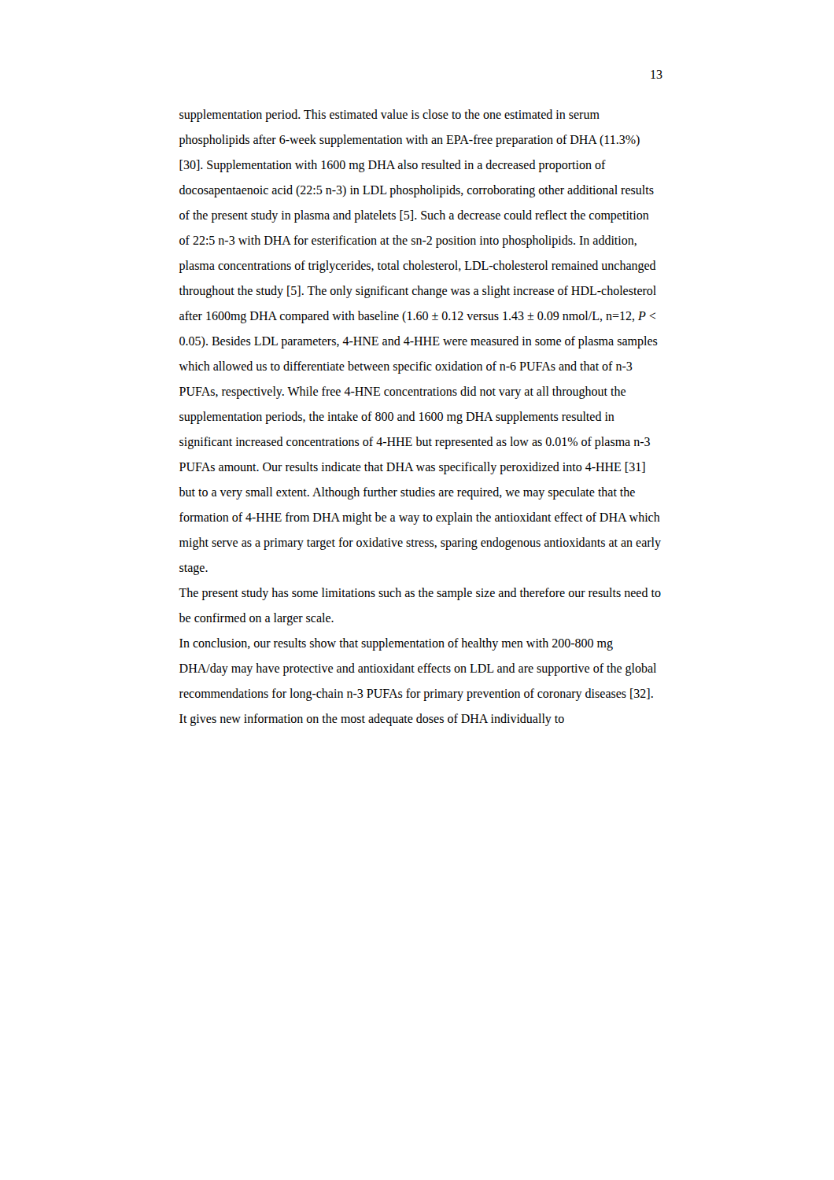13
supplementation period. This estimated value is close to the one estimated in serum phospholipids after 6-week supplementation with an EPA-free preparation of DHA (11.3%) [30]. Supplementation with 1600 mg DHA also resulted in a decreased proportion of docosapentaenoic acid (22:5 n-3) in LDL phospholipids, corroborating other additional results of the present study in plasma and platelets [5]. Such a decrease could reflect the competition of 22:5 n-3 with DHA for esterification at the sn-2 position into phospholipids. In addition, plasma concentrations of triglycerides, total cholesterol, LDL-cholesterol remained unchanged throughout the study [5]. The only significant change was a slight increase of HDL-cholesterol after 1600mg DHA compared with baseline (1.60 ± 0.12 versus 1.43 ± 0.09 nmol/L, n=12, P < 0.05). Besides LDL parameters, 4-HNE and 4-HHE were measured in some of plasma samples which allowed us to differentiate between specific oxidation of n-6 PUFAs and that of n-3 PUFAs, respectively. While free 4-HNE concentrations did not vary at all throughout the supplementation periods, the intake of 800 and 1600 mg DHA supplements resulted in significant increased concentrations of 4-HHE but represented as low as 0.01% of plasma n-3 PUFAs amount. Our results indicate that DHA was specifically peroxidized into 4-HHE [31] but to a very small extent. Although further studies are required, we may speculate that the formation of 4-HHE from DHA might be a way to explain the antioxidant effect of DHA which might serve as a primary target for oxidative stress, sparing endogenous antioxidants at an early stage.
The present study has some limitations such as the sample size and therefore our results need to be confirmed on a larger scale.
In conclusion, our results show that supplementation of healthy men with 200-800 mg DHA/day may have protective and antioxidant effects on LDL and are supportive of the global recommendations for long-chain n-3 PUFAs for primary prevention of coronary diseases [32]. It gives new information on the most adequate doses of DHA individually to